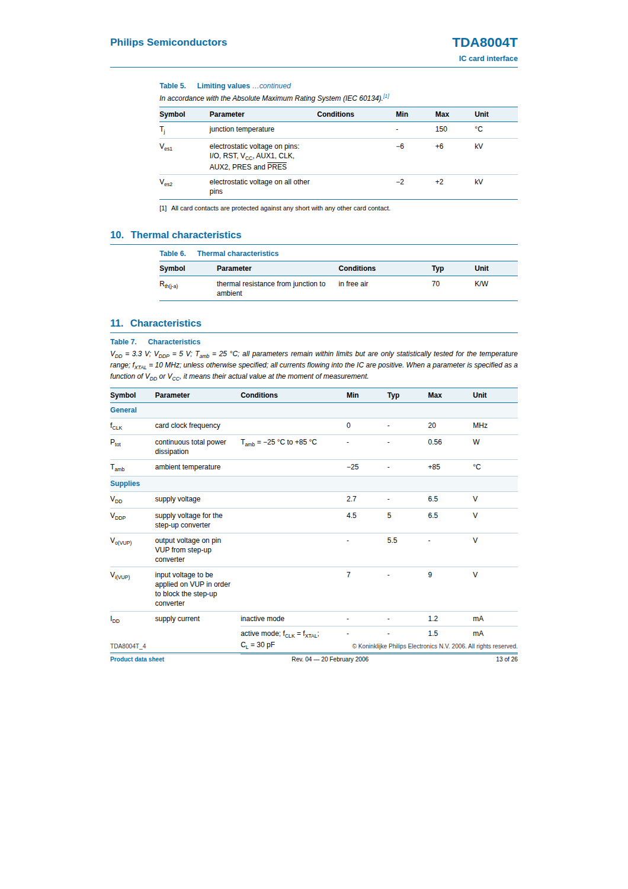Philips Semiconductors
TDA8004T
IC card interface
Table 5. Limiting values …continued
In accordance with the Absolute Maximum Rating System (IEC 60134).[1]
| Symbol | Parameter | Conditions | Min | Max | Unit |
| --- | --- | --- | --- | --- | --- |
| T j | junction temperature | | - | 150 | °C |
| V es1 | electrostatic voltage on pins: I/O, RST, V CC , AUX1, CLK, AUX2, PRES and PRES | | −6 | +6 | kV |
| V es2 | electrostatic voltage on all other pins | | −2 | +2 | kV |
[1] All card contacts are protected against any short with any other card contact.
10. Thermal characteristics
Table 6. Thermal characteristics
| Symbol | Parameter | Conditions | Typ | Unit |
| --- | --- | --- | --- | --- |
| R th(j-a) | thermal resistance from junction to ambient | in free air | 70 | K/W |
11. Characteristics
Table 7. Characteristics
VDD = 3.3 V; VDDP = 5 V; Tamb = 25 °C; all parameters remain within limits but are only statistically tested for the temperature range; fXTAL = 10 MHz; unless otherwise specified; all currents flowing into the IC are positive. When a parameter is specified as a function of VDD or VCC, it means their actual value at the moment of measurement.
| Symbol | Parameter | Conditions | Min | Typ | Max | Unit |
| --- | --- | --- | --- | --- | --- | --- |
| General |
| f CLK | card clock frequency | | 0 | - | 20 | MHz |
| P tot | continuous total power dissipation | T amb = −25 °C to +85 °C | - | - | 0.56 | W |
| T amb | ambient temperature | | −25 | - | +85 | °C |
| Supplies |
| V DD | supply voltage | | 2.7 | - | 6.5 | V |
| V DDP | supply voltage for the step-up converter | | 4.5 | 5 | 6.5 | V |
| V o(VUP) | output voltage on pin VUP from step-up converter | | - | 5.5 | - | V |
| V i(VUP) | input voltage to be applied on VUP in order to block the step-up converter | | 7 | - | 9 | V |
| I DD | supply current | inactive mode | - | - | 1.2 | mA |
| active mode; f CLK = f XTAL ; C L = 30 pF | - | - | 1.5 | mA |
TDA8004T_4
© Koninklijke Philips Electronics N.V. 2006. All rights reserved.
Product data sheet
Rev. 04 — 20 February 2006
13 of 26